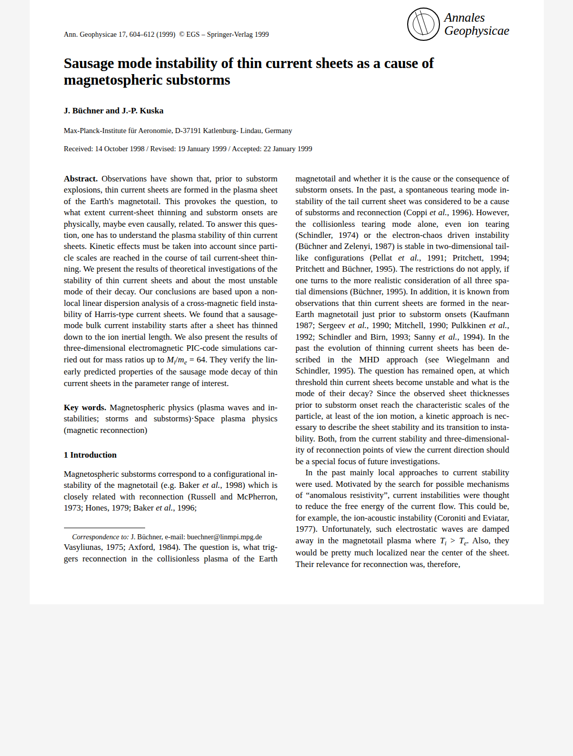Annales Geophysicae
Ann. Geophysicae 17, 604–612 (1999) © EGS – Springer-Verlag 1999
Sausage mode instability of thin current sheets as a cause of
magnetospheric substorms
J. Büchner and J.-P. Kuska
Max-Planck-Institute für Aeronomie, D-37191 Katlenburg- Lindau, Germany
Received: 14 October 1998 / Revised: 19 January 1999 / Accepted: 22 January 1999
Abstract. Observations have shown that, prior to substorm explosions, thin current sheets are formed in the plasma sheet of the Earth's magnetotail. This provokes the question, to what extent current-sheet thinning and substorm onsets are physically, maybe even causally, related. To answer this question, one has to understand the plasma stability of thin current sheets. Kinetic effects must be taken into account since particle scales are reached in the course of tail current-sheet thinning. We present the results of theoretical investigations of the stability of thin current sheets and about the most unstable mode of their decay. Our conclusions are based upon a non-local linear dispersion analysis of a cross-magnetic field instability of Harris-type current sheets. We found that a sausage-mode bulk current instability starts after a sheet has thinned down to the ion inertial length. We also present the results of three-dimensional electromagnetic PIC-code simulations carried out for mass ratios up to Mi/me = 64. They verify the linearly predicted properties of the sausage mode decay of thin current sheets in the parameter range of interest.
Key words. Magnetospheric physics (plasma waves and instabilities; storms and substorms)·Space plasma physics (magnetic reconnection)
1 Introduction
Magnetospheric substorms correspond to a configurational instability of the magnetotail (e.g. Baker et al., 1998) which is closely related with reconnection (Russell and McPherron, 1973; Hones, 1979; Baker et al., 1996;
Correspondence to: J. Büchner, e-mail: buechner@linmpi.mpg.de
Vasyliunas, 1975; Axford, 1984). The question is, what triggers reconnection in the collisionless plasma of the Earth magnetotail and whether it is the cause or the consequence of substorm onsets. In the past, a spontaneous tearing mode instability of the tail current sheet was considered to be a cause of substorms and reconnection (Coppi et al., 1996). However, the collisionless tearing mode alone, even ion tearing (Schindler, 1974) or the electron-chaos driven instability (Büchner and Zelenyi, 1987) is stable in two-dimensional tail-like configurations (Pellat et al., 1991; Pritchett, 1994; Pritchett and Büchner, 1995). The restrictions do not apply, if one turns to the more realistic consideration of all three spatial dimensions (Büchner, 1995). In addition, it is known from observations that thin current sheets are formed in the near-Earth magnetotail just prior to substorm onsets (Kaufmann 1987; Sergeev et al., 1990; Mitchell, 1990; Pulkkinen et al., 1992; Schindler and Birn, 1993; Sanny et al., 1994). In the past the evolution of thinning current sheets has been described in the MHD approach (see Wiegelmann and Schindler, 1995). The question has remained open, at which threshold thin current sheets become unstable and what is the mode of their decay? Since the observed sheet thicknesses prior to substorm onset reach the characteristic scales of the particle, at least of the ion motion, a kinetic approach is necessary to describe the sheet stability and its transition to instability. Both, from the current stability and three-dimensionality of reconnection points of view the current direction should be a special focus of future investigations.
In the past mainly local approaches to current stability were used. Motivated by the search for possible mechanisms of “anomalous resistivity”, current instabilities were thought to reduce the free energy of the current flow. This could be, for example, the ion-acoustic instability (Coroniti and Eviatar, 1977). Unfortunately, such electrostatic waves are damped away in the magnetotail plasma where Ti > Te. Also, they would be pretty much localized near the center of the sheet. Their relevance for reconnection was, therefore,